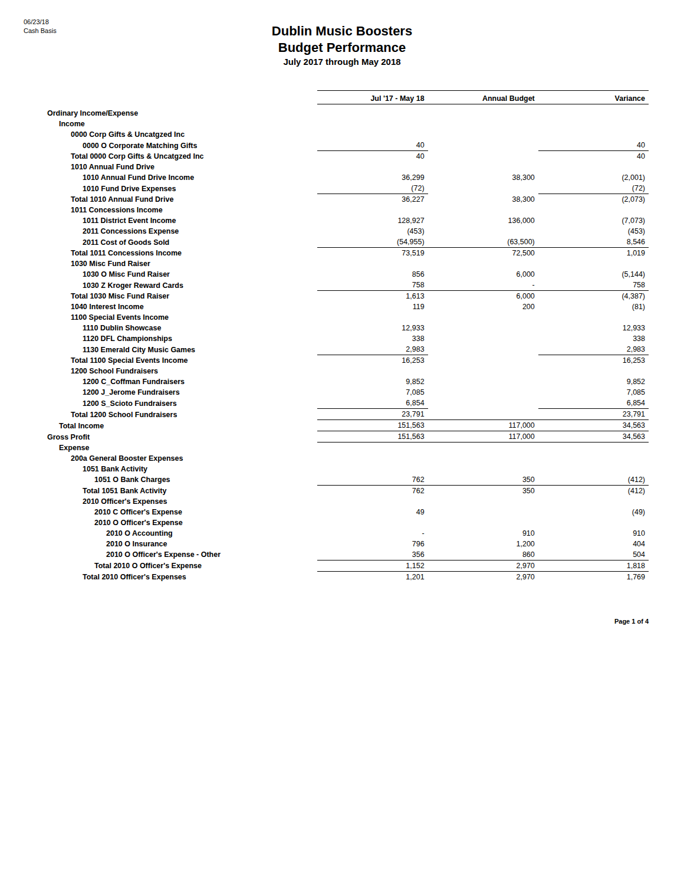06/23/18
Cash Basis
Dublin Music Boosters
Budget Performance
July 2017 through May 2018
| | Jul '17 - May 18 | Annual Budget | Variance |
| --- | --- | --- | --- |
| Ordinary Income/Expense | | | |
| Income | | | |
| 0000 Corp Gifts & Uncatgzed Inc | | | |
| 0000 O Corporate Matching Gifts | 40 | | 40 |
| Total 0000 Corp Gifts & Uncatgzed Inc | 40 | | 40 |
| 1010 Annual Fund Drive | | | |
| 1010 Annual Fund Drive Income | 36,299 | 38,300 | (2,001) |
| 1010 Fund Drive Expenses | (72) | | (72) |
| Total 1010 Annual Fund Drive | 36,227 | 38,300 | (2,073) |
| 1011 Concessions Income | | | |
| 1011 District Event Income | 128,927 | 136,000 | (7,073) |
| 2011 Concessions Expense | (453) | | (453) |
| 2011 Cost of Goods Sold | (54,955) | (63,500) | 8,546 |
| Total 1011 Concessions Income | 73,519 | 72,500 | 1,019 |
| 1030 Misc Fund Raiser | | | |
| 1030 O Misc Fund Raiser | 856 | 6,000 | (5,144) |
| 1030 Z Kroger Reward Cards | 758 | - | 758 |
| Total 1030 Misc Fund Raiser | 1,613 | 6,000 | (4,387) |
| 1040 Interest Income | 119 | 200 | (81) |
| 1100 Special Events Income | | | |
| 1110 Dublin Showcase | 12,933 | | 12,933 |
| 1120 DFL Championships | 338 | | 338 |
| 1130 Emerald City Music Games | 2,983 | | 2,983 |
| Total 1100 Special Events Income | 16,253 | | 16,253 |
| 1200 School Fundraisers | | | |
| 1200 C_Coffman Fundraisers | 9,852 | | 9,852 |
| 1200 J_Jerome Fundraisers | 7,085 | | 7,085 |
| 1200 S_Scioto Fundraisers | 6,854 | | 6,854 |
| Total 1200 School Fundraisers | 23,791 | | 23,791 |
| Total Income | 151,563 | 117,000 | 34,563 |
| Gross Profit | 151,563 | 117,000 | 34,563 |
| Expense | | | |
| 200a General Booster Expenses | | | |
| 1051 Bank Activity | | | |
| 1051 O Bank Charges | 762 | 350 | (412) |
| Total 1051 Bank Activity | 762 | 350 | (412) |
| 2010 Officer's Expenses | | | |
| 2010 C Officer's Expense | 49 | | (49) |
| 2010 O Officer's Expense | | | |
| 2010 O Accounting | - | 910 | 910 |
| 2010 O Insurance | 796 | 1,200 | 404 |
| 2010 O Officer's Expense - Other | 356 | 860 | 504 |
| Total 2010 O Officer's Expense | 1,152 | 2,970 | 1,818 |
| Total 2010 Officer's Expenses | 1,201 | 2,970 | 1,769 |
Page 1 of 4